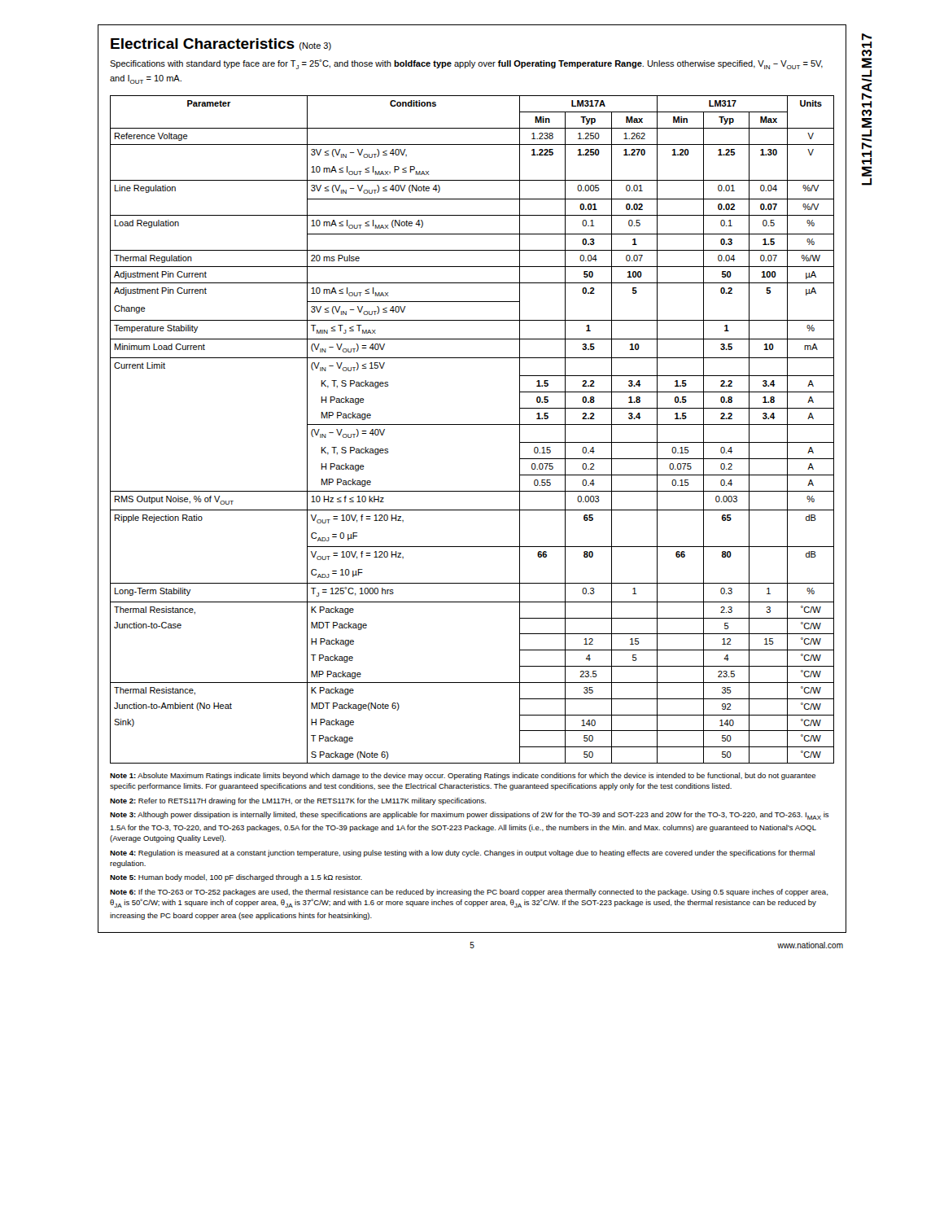LM117/LM317A/LM317
Electrical Characteristics (Note 3)
Specifications with standard type face are for TJ = 25˚C, and those with boldface type apply over full Operating Temperature Range. Unless otherwise specified, VIN − VOUT = 5V, and IOUT = 10 mA.
| Parameter | Conditions | LM317A | LM317 | Units |
| --- | --- | --- | --- | --- |
| Min | Typ | Max | Min | Typ | Max |
| Reference Voltage | | 1.238 | 1.250 | 1.262 | | | | V |
| | 3V ≤ (V IN − V OUT ) ≤ 40V, | 1.225 | 1.250 | 1.270 | 1.20 | 1.25 | 1.30 | V |
| | 10 mA ≤ I OUT ≤ I MAX , P ≤ P MAX |
| Line Regulation | 3V ≤ (V IN − V OUT ) ≤ 40V (Note 4) | | 0.005 | 0.01 | | 0.01 | 0.04 | %/V |
| | | | 0.01 | 0.02 | | 0.02 | 0.07 | %/V |
| Load Regulation | 10 mA ≤ I OUT ≤ I MAX (Note 4) | | 0.1 | 0.5 | | 0.1 | 0.5 | % |
| | | | 0.3 | 1 | | 0.3 | 1.5 | % |
| Thermal Regulation | 20 ms Pulse | | 0.04 | 0.07 | | 0.04 | 0.07 | %/W |
| Adjustment Pin Current | | | 50 | 100 | | 50 | 100 | µA |
| Adjustment Pin Current | 10 mA ≤ I OUT ≤ I MAX | | 0.2 | 5 | | 0.2 | 5 | µA |
| Change | 3V ≤ (V IN − V OUT ) ≤ 40V |
| Temperature Stability | T MIN ≤ T J ≤ T MAX | | 1 | | | 1 | | % |
| Minimum Load Current | (V IN − V OUT ) = 40V | | 3.5 | 10 | | 3.5 | 10 | mA |
| Current Limit | (V IN − V OUT ) ≤ 15V | | | | | | | |
| | K, T, S Packages | 1.5 | 2.2 | 3.4 | 1.5 | 2.2 | 3.4 | A |
| | H Package | 0.5 | 0.8 | 1.8 | 0.5 | 0.8 | 1.8 | A |
| | MP Package | 1.5 | 2.2 | 3.4 | 1.5 | 2.2 | 3.4 | A |
| | (V IN − V OUT ) = 40V | | | | | | | |
| | K, T, S Packages | 0.15 | 0.4 | | 0.15 | 0.4 | | A |
| | H Package | 0.075 | 0.2 | | 0.075 | 0.2 | | A |
| | MP Package | 0.55 | 0.4 | | 0.15 | 0.4 | | A |
| RMS Output Noise, % of V OUT | 10 Hz ≤ f ≤ 10 kHz | | 0.003 | | | 0.003 | | % |
| Ripple Rejection Ratio | V OUT = 10V, f = 120 Hz, | | 65 | | | 65 | | dB |
| | C ADJ = 0 µF |
| | V OUT = 10V, f = 120 Hz, | 66 | 80 | | 66 | 80 | | dB |
| | C ADJ = 10 µF |
| Long-Term Stability | T J = 125˚C, 1000 hrs | | 0.3 | 1 | | 0.3 | 1 | % |
| Thermal Resistance, | K Package | | | | | 2.3 | 3 | ˚C/W |
| Junction-to-Case | MDT Package | | | | | 5 | | ˚C/W |
| | H Package | | 12 | 15 | | 12 | 15 | ˚C/W |
| | T Package | | 4 | 5 | | 4 | | ˚C/W |
| | MP Package | | 23.5 | | | 23.5 | | ˚C/W |
| Thermal Resistance, | K Package | | 35 | | | 35 | | ˚C/W |
| Junction-to-Ambient (No Heat | MDT Package(Note 6) | | | | | 92 | | ˚C/W |
| Sink) | H Package | | 140 | | | 140 | | ˚C/W |
| | T Package | | 50 | | | 50 | | ˚C/W |
| | S Package (Note 6) | | 50 | | | 50 | | ˚C/W |
Note 1: Absolute Maximum Ratings indicate limits beyond which damage to the device may occur. Operating Ratings indicate conditions for which the device is intended to be functional, but do not guarantee specific performance limits. For guaranteed specifications and test conditions, see the Electrical Characteristics. The guaranteed specifications apply only for the test conditions listed.
Note 2: Refer to RETS117H drawing for the LM117H, or the RETS117K for the LM117K military specifications.
Note 3: Although power dissipation is internally limited, these specifications are applicable for maximum power dissipations of 2W for the TO-39 and SOT-223 and 20W for the TO-3, TO-220, and TO-263. IMAX is 1.5A for the TO-3, TO-220, and TO-263 packages, 0.5A for the TO-39 package and 1A for the SOT-223 Package. All limits (i.e., the numbers in the Min. and Max. columns) are guaranteed to National's AOQL (Average Outgoing Quality Level).
Note 4: Regulation is measured at a constant junction temperature, using pulse testing with a low duty cycle. Changes in output voltage due to heating effects are covered under the specifications for thermal regulation.
Note 5: Human body model, 100 pF discharged through a 1.5 kΩ resistor.
Note 6: If the TO-263 or TO-252 packages are used, the thermal resistance can be reduced by increasing the PC board copper area thermally connected to the package. Using 0.5 square inches of copper area, θJA is 50˚C/W; with 1 square inch of copper area, θJA is 37˚C/W; and with 1.6 or more square inches of copper area, θJA is 32˚C/W. If the SOT-223 package is used, the thermal resistance can be reduced by increasing the PC board copper area (see applications hints for heatsinking).
5
www.national.com